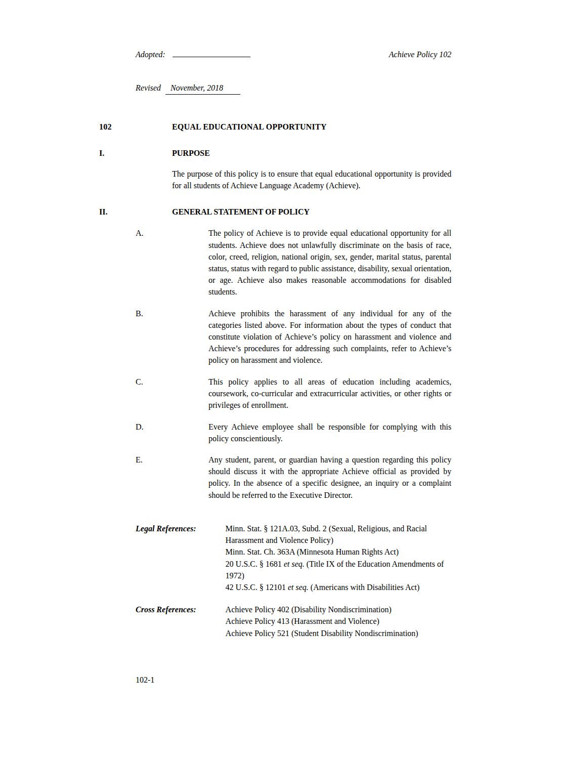Adopted:
Achieve Policy 102
Revised November, 2018
102 EQUAL EDUCATIONAL OPPORTUNITY
I. PURPOSE
The purpose of this policy is to ensure that equal educational opportunity is provided for all students of Achieve Language Academy (Achieve).
II. GENERAL STATEMENT OF POLICY
A. The policy of Achieve is to provide equal educational opportunity for all students. Achieve does not unlawfully discriminate on the basis of race, color, creed, religion, national origin, sex, gender, marital status, parental status, status with regard to public assistance, disability, sexual orientation, or age. Achieve also makes reasonable accommodations for disabled students.
B. Achieve prohibits the harassment of any individual for any of the categories listed above. For information about the types of conduct that constitute violation of Achieve’s policy on harassment and violence and Achieve’s procedures for addressing such complaints, refer to Achieve’s policy on harassment and violence.
C. This policy applies to all areas of education including academics, coursework, co-curricular and extracurricular activities, or other rights or privileges of enrollment.
D. Every Achieve employee shall be responsible for complying with this policy conscientiously.
E. Any student, parent, or guardian having a question regarding this policy should discuss it with the appropriate Achieve official as provided by policy. In the absence of a specific designee, an inquiry or a complaint should be referred to the Executive Director.
| Legal References: | Minn. Stat. § 121A.03, Subd. 2 (Sexual, Religious, and Racial Harassment and Violence Policy) Minn. Stat. Ch. 363A (Minnesota Human Rights Act) 20 U.S.C. § 1681 et seq. (Title IX of the Education Amendments of 1972) 42 U.S.C. § 12101 et seq. (Americans with Disabilities Act) |
| Cross References: | Achieve Policy 402 (Disability Nondiscrimination) Achieve Policy 413 (Harassment and Violence) Achieve Policy 521 (Student Disability Nondiscrimination) |
102-1